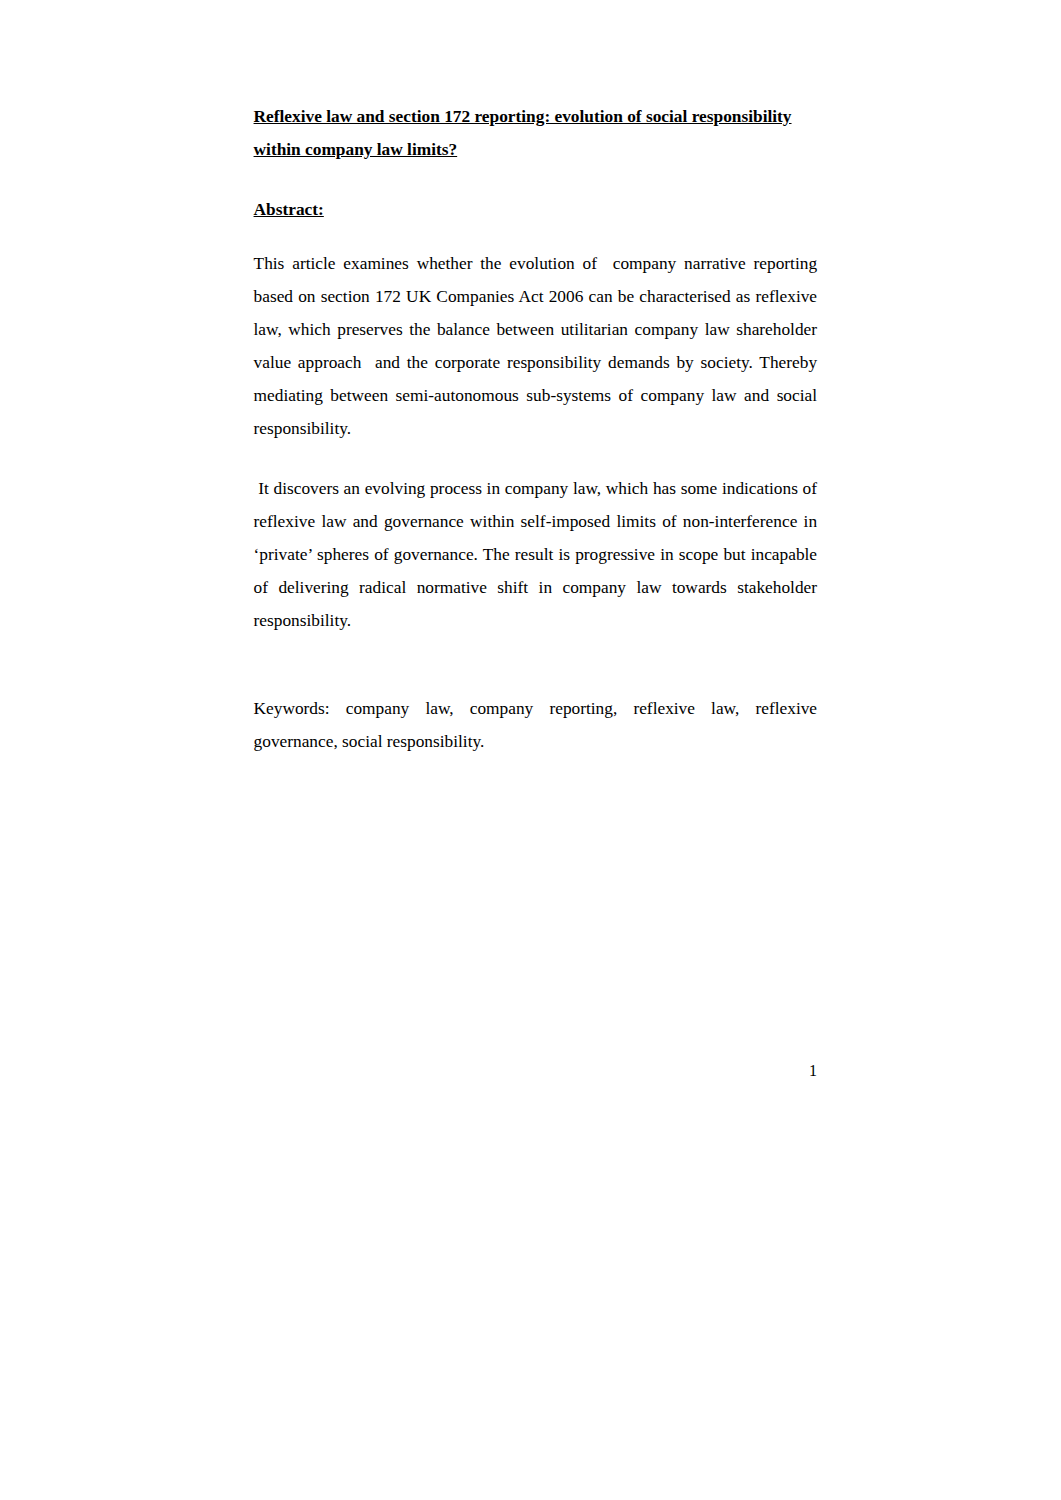Reflexive law and section 172 reporting: evolution of social responsibility within company law limits?
Abstract:
This article examines whether the evolution of company narrative reporting based on section 172 UK Companies Act 2006 can be characterised as reflexive law, which preserves the balance between utilitarian company law shareholder value approach and the corporate responsibility demands by society. Thereby mediating between semi-autonomous sub-systems of company law and social responsibility.
It discovers an evolving process in company law, which has some indications of reflexive law and governance within self-imposed limits of non-interference in ‘private’ spheres of governance. The result is progressive in scope but incapable of delivering radical normative shift in company law towards stakeholder responsibility.
Keywords: company law, company reporting, reflexive law, reflexive governance, social responsibility.
1